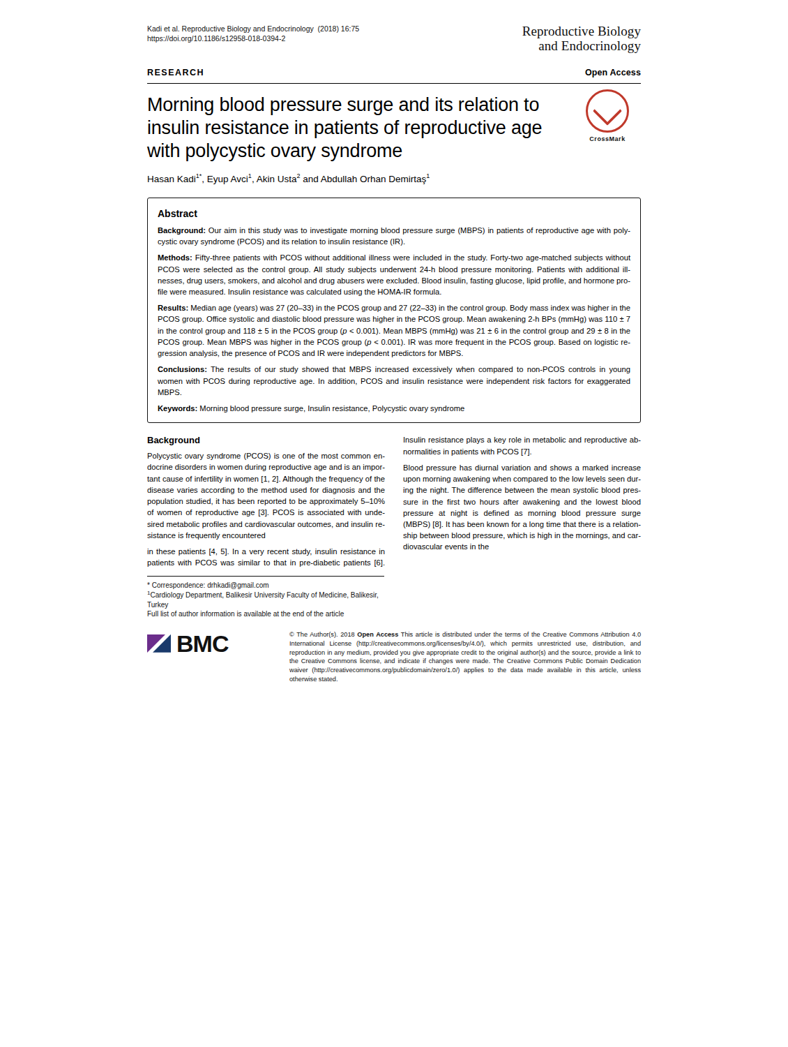Kadi et al. Reproductive Biology and Endocrinology (2018) 16:75 https://doi.org/10.1186/s12958-018-0394-2
Reproductive Biology and Endocrinology
Research
Open Access
CrossMark
Morning blood pressure surge and its relation to insulin resistance in patients of reproductive age with polycystic ovary syndrome
Hasan Kadi1*, Eyup Avci1, Akin Usta2 and Abdullah Orhan Demirtaş1
Abstract
Background: Our aim in this study was to investigate morning blood pressure surge (MBPS) in patients of reproductive age with polycystic ovary syndrome (PCOS) and its relation to insulin resistance (IR).
Methods: Fifty-three patients with PCOS without additional illness were included in the study. Forty-two age-matched subjects without PCOS were selected as the control group. All study subjects underwent 24-h blood pressure monitoring. Patients with additional illnesses, drug users, smokers, and alcohol and drug abusers were excluded. Blood insulin, fasting glucose, lipid profile, and hormone profile were measured. Insulin resistance was calculated using the HOMA-IR formula.
Results: Median age (years) was 27 (20–33) in the PCOS group and 27 (22–33) in the control group. Body mass index was higher in the PCOS group. Office systolic and diastolic blood pressure was higher in the PCOS group. Mean awakening 2-h BPs (mmHg) was 110 ± 7 in the control group and 118 ± 5 in the PCOS group (p < 0.001). Mean MBPS (mmHg) was 21 ± 6 in the control group and 29 ± 8 in the PCOS group. Mean MBPS was higher in the PCOS group (p < 0.001). IR was more frequent in the PCOS group. Based on logistic regression analysis, the presence of PCOS and IR were independent predictors for MBPS.
Conclusions: The results of our study showed that MBPS increased excessively when compared to non-PCOS controls in young women with PCOS during reproductive age. In addition, PCOS and insulin resistance were independent risk factors for exaggerated MBPS.
Keywords: Morning blood pressure surge, Insulin resistance, Polycystic ovary syndrome
Background
Polycystic ovary syndrome (PCOS) is one of the most common endocrine disorders in women during reproductive age and is an important cause of infertility in women [1, 2]. Although the frequency of the disease varies according to the method used for diagnosis and the population studied, it has been reported to be approximately 5–10% of women of reproductive age [3]. PCOS is associated with undesired metabolic profiles and cardiovascular outcomes, and insulin resistance is frequently encountered
in these patients [4, 5]. In a very recent study, insulin resistance in patients with PCOS was similar to that in pre-diabetic patients [6]. Insulin resistance plays a key role in metabolic and reproductive abnormalities in patients with PCOS [7].
Blood pressure has diurnal variation and shows a marked increase upon morning awakening when compared to the low levels seen during the night. The difference between the mean systolic blood pressure in the first two hours after awakening and the lowest blood pressure at night is defined as morning blood pressure surge (MBPS) [8]. It has been known for a long time that there is a relationship between blood pressure, which is high in the mornings, and cardiovascular events in the
* Correspondence: drhkadi@gmail.com
1Cardiology Department, Balikesir University Faculty of Medicine, Balikesir, Turkey
Full list of author information is available at the end of the article
BMC
© The Author(s). 2018 Open Access This article is distributed under the terms of the Creative Commons Attribution 4.0 International License (http://creativecommons.org/licenses/by/4.0/), which permits unrestricted use, distribution, and reproduction in any medium, provided you give appropriate credit to the original author(s) and the source, provide a link to the Creative Commons license, and indicate if changes were made. The Creative Commons Public Domain Dedication waiver (http://creativecommons.org/publicdomain/zero/1.0/) applies to the data made available in this article, unless otherwise stated.